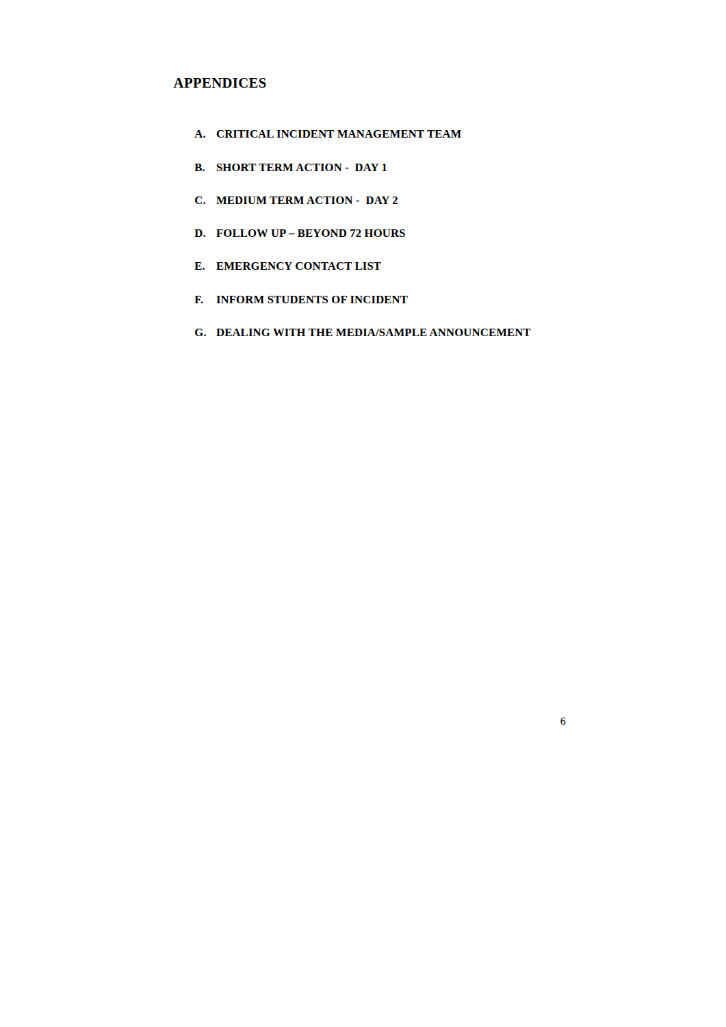APPENDICES
A. CRITICAL INCIDENT MANAGEMENT TEAM
B. SHORT TERM ACTION - DAY 1
C. MEDIUM TERM ACTION - DAY 2
D. FOLLOW UP – BEYOND 72 HOURS
E. EMERGENCY CONTACT LIST
F. INFORM STUDENTS OF INCIDENT
G. DEALING WITH THE MEDIA/SAMPLE ANNOUNCEMENT
6